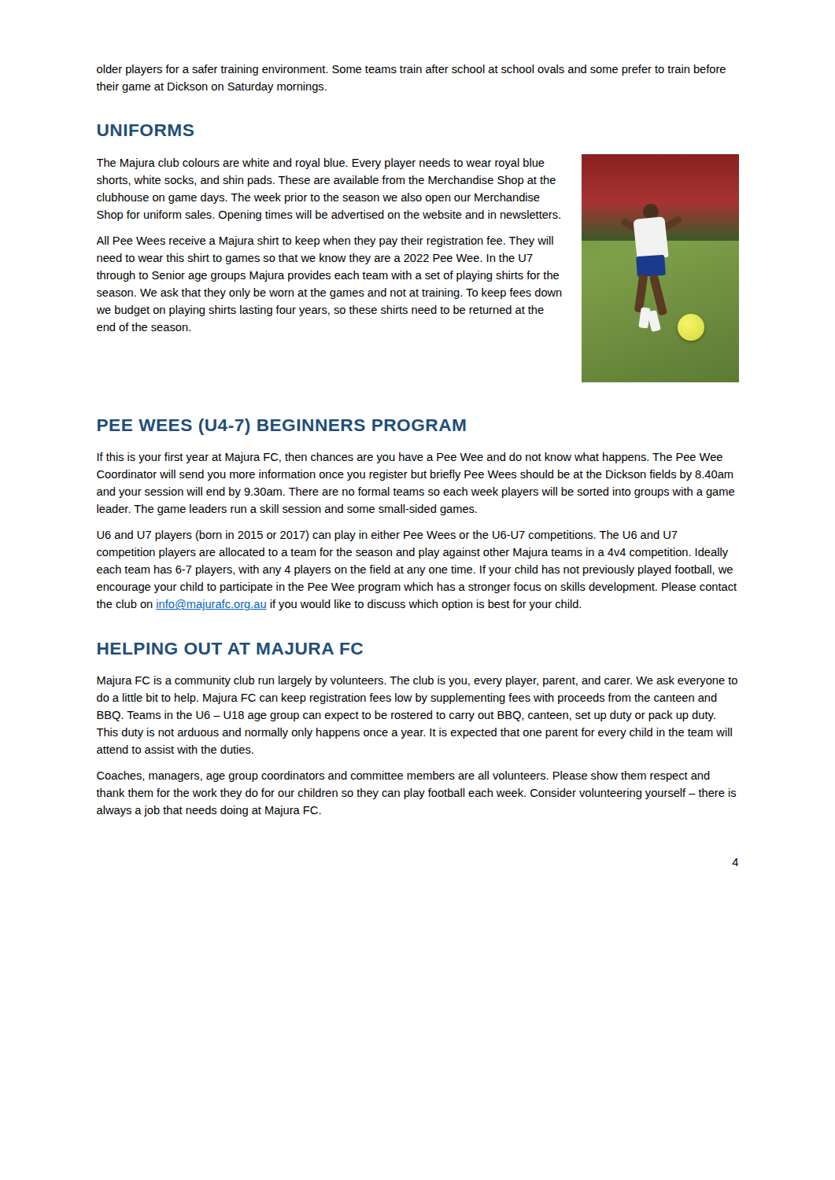older players for a safer training environment. Some teams train after school at school ovals and some prefer to train before their game at Dickson on Saturday mornings.
UNIFORMS
The Majura club colours are white and royal blue. Every player needs to wear royal blue shorts, white socks, and shin pads. These are available from the Merchandise Shop at the clubhouse on game days. The week prior to the season we also open our Merchandise Shop for uniform sales. Opening times will be advertised on the website and in newsletters.
All Pee Wees receive a Majura shirt to keep when they pay their registration fee. They will need to wear this shirt to games so that we know they are a 2022 Pee Wee. In the U7 through to Senior age groups Majura provides each team with a set of playing shirts for the season. We ask that they only be worn at the games and not at training. To keep fees down we budget on playing shirts lasting four years, so these shirts need to be returned at the end of the season.
PEE WEES (U4-7) BEGINNERS PROGRAM
If this is your first year at Majura FC, then chances are you have a Pee Wee and do not know what happens. The Pee Wee Coordinator will send you more information once you register but briefly Pee Wees should be at the Dickson fields by 8.40am and your session will end by 9.30am. There are no formal teams so each week players will be sorted into groups with a game leader. The game leaders run a skill session and some small-sided games.
U6 and U7 players (born in 2015 or 2017) can play in either Pee Wees or the U6-U7 competitions. The U6 and U7 competition players are allocated to a team for the season and play against other Majura teams in a 4v4 competition. Ideally each team has 6-7 players, with any 4 players on the field at any one time. If your child has not previously played football, we encourage your child to participate in the Pee Wee program which has a stronger focus on skills development. Please contact the club on info@majurafc.org.au if you would like to discuss which option is best for your child.
HELPING OUT AT MAJURA FC
Majura FC is a community club run largely by volunteers. The club is you, every player, parent, and carer. We ask everyone to do a little bit to help. Majura FC can keep registration fees low by supplementing fees with proceeds from the canteen and BBQ. Teams in the U6 – U18 age group can expect to be rostered to carry out BBQ, canteen, set up duty or pack up duty. This duty is not arduous and normally only happens once a year. It is expected that one parent for every child in the team will attend to assist with the duties.
Coaches, managers, age group coordinators and committee members are all volunteers. Please show them respect and thank them for the work they do for our children so they can play football each week. Consider volunteering yourself – there is always a job that needs doing at Majura FC.
4